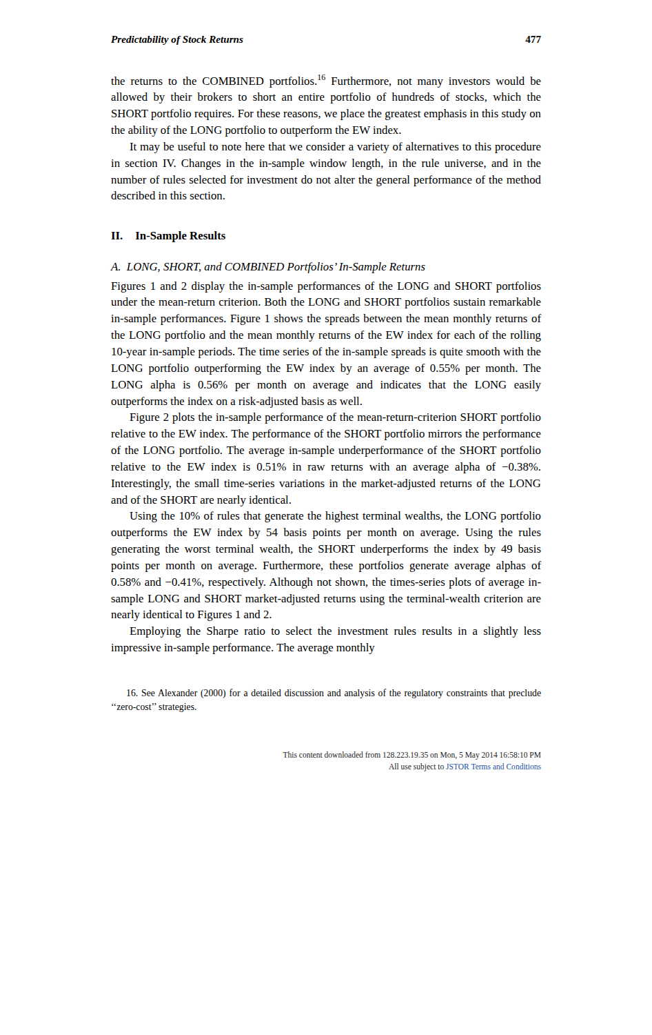Predictability of Stock Returns 477
the returns to the COMBINED portfolios.16 Furthermore, not many investors would be allowed by their brokers to short an entire portfolio of hundreds of stocks, which the SHORT portfolio requires. For these reasons, we place the greatest emphasis in this study on the ability of the LONG portfolio to outperform the EW index.
It may be useful to note here that we consider a variety of alternatives to this procedure in section IV. Changes in the in-sample window length, in the rule universe, and in the number of rules selected for investment do not alter the general performance of the method described in this section.
II. In-Sample Results
A. LONG, SHORT, and COMBINED Portfolios’ In-Sample Returns
Figures 1 and 2 display the in-sample performances of the LONG and SHORT portfolios under the mean-return criterion. Both the LONG and SHORT portfolios sustain remarkable in-sample performances. Figure 1 shows the spreads between the mean monthly returns of the LONG portfolio and the mean monthly returns of the EW index for each of the rolling 10-year in-sample periods. The time series of the in-sample spreads is quite smooth with the LONG portfolio outperforming the EW index by an average of 0.55% per month. The LONG alpha is 0.56% per month on average and indicates that the LONG easily outperforms the index on a risk-adjusted basis as well.
Figure 2 plots the in-sample performance of the mean-return-criterion SHORT portfolio relative to the EW index. The performance of the SHORT portfolio mirrors the performance of the LONG portfolio. The average in-sample underperformance of the SHORT portfolio relative to the EW index is 0.51% in raw returns with an average alpha of −0.38%. Interestingly, the small time-series variations in the market-adjusted returns of the LONG and of the SHORT are nearly identical.
Using the 10% of rules that generate the highest terminal wealths, the LONG portfolio outperforms the EW index by 54 basis points per month on average. Using the rules generating the worst terminal wealth, the SHORT underperforms the index by 49 basis points per month on average. Furthermore, these portfolios generate average alphas of 0.58% and −0.41%, respectively. Although not shown, the times-series plots of average in-sample LONG and SHORT market-adjusted returns using the terminal-wealth criterion are nearly identical to Figures 1 and 2.
Employing the Sharpe ratio to select the investment rules results in a slightly less impressive in-sample performance. The average monthly
16. See Alexander (2000) for a detailed discussion and analysis of the regulatory constraints that preclude ‘‘zero-cost’’ strategies.
This content downloaded from 128.223.19.35 on Mon, 5 May 2014 16:58:10 PM
All use subject to JSTOR Terms and Conditions